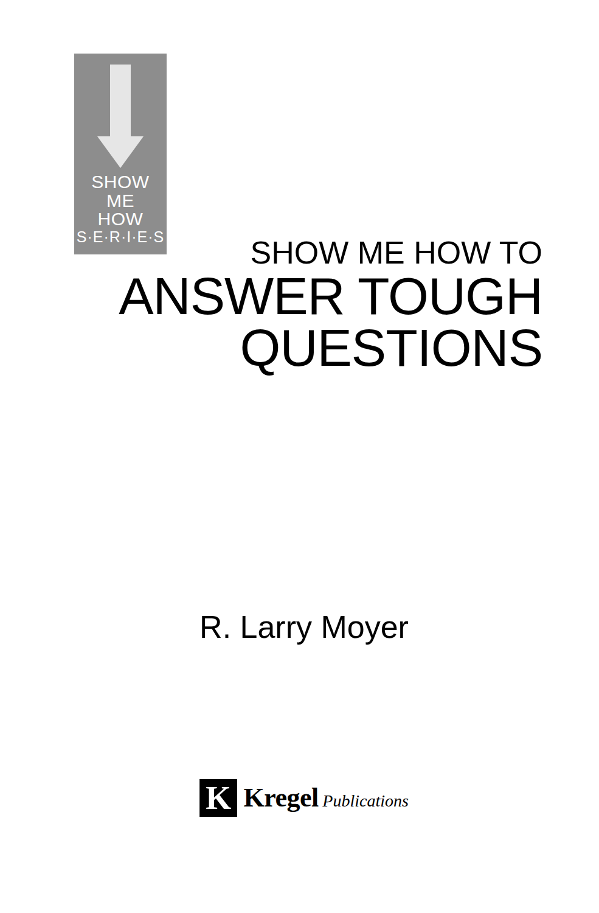SHOW ME HOW
S·E·R·I·E·S
SHOW ME HOW TO ANSWER TOUGH QUESTIONS
R. Larry Moyer
K Kregel Publications